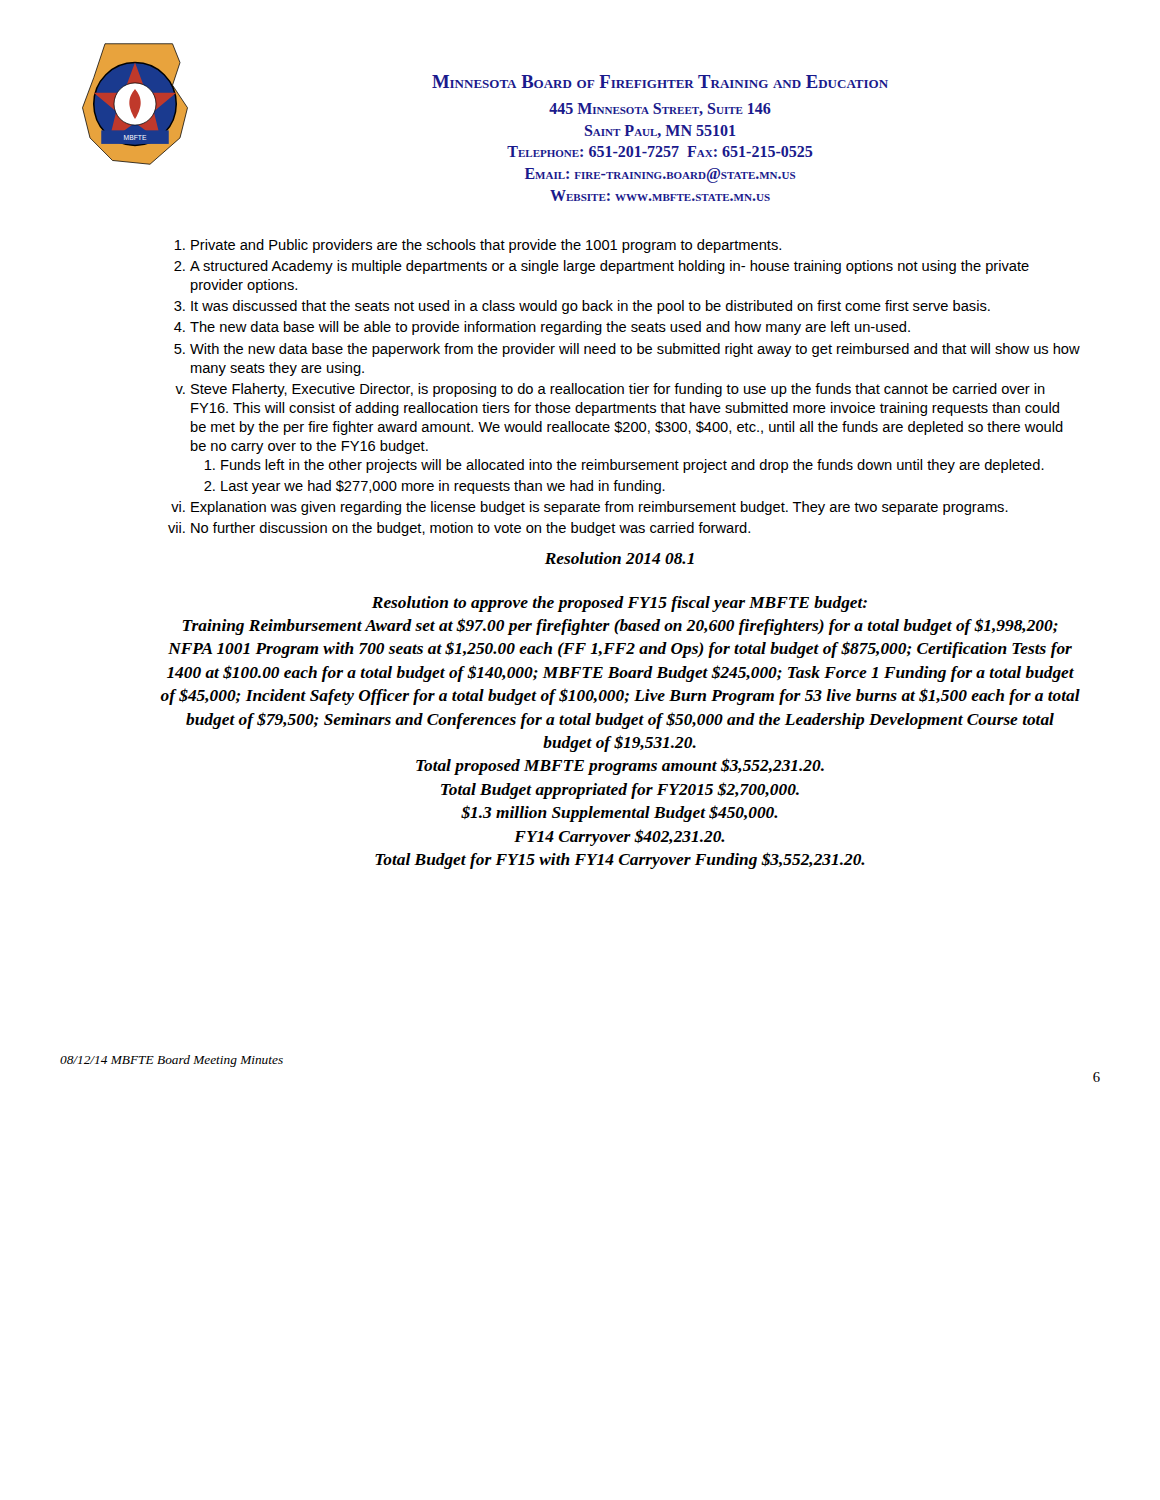Minnesota Board of Firefighter Training and Education
445 Minnesota Street, Suite 146
Saint Paul, MN 55101
Telephone: 651-201-7257 Fax: 651-215-0525
Email: fire-training.board@state.mn.us
Website: www.mbfte.state.mn.us
Private and Public providers are the schools that provide the 1001 program to departments.
A structured Academy is multiple departments or a single large department holding in- house training options not using the private provider options.
It was discussed that the seats not used in a class would go back in the pool to be distributed on first come first serve basis.
The new data base will be able to provide information regarding the seats used and how many are left un-used.
With the new data base the paperwork from the provider will need to be submitted right away to get reimbursed and that will show us how many seats they are using.
Steve Flaherty, Executive Director, is proposing to do a reallocation tier for funding to use up the funds that cannot be carried over in FY16. This will consist of adding reallocation tiers for those departments that have submitted more invoice training requests than could be met by the per fire fighter award amount. We would reallocate $200, $300, $400, etc., until all the funds are depleted so there would be no carry over to the FY16 budget.
Funds left in the other projects will be allocated into the reimbursement project and drop the funds down until they are depleted.
Last year we had $277,000 more in requests than we had in funding.
Explanation was given regarding the license budget is separate from reimbursement budget. They are two separate programs.
No further discussion on the budget, motion to vote on the budget was carried forward.
Resolution 2014 08.1
Resolution to approve the proposed FY15 fiscal year MBFTE budget:
Training Reimbursement Award set at $97.00 per firefighter (based on 20,600 firefighters) for a total budget of $1,998,200; NFPA 1001 Program with 700 seats at $1,250.00 each (FF 1,FF2 and Ops) for total budget of $875,000; Certification Tests for 1400 at $100.00 each for a total budget of $140,000; MBFTE Board Budget $245,000; Task Force 1 Funding for a total budget of $45,000; Incident Safety Officer for a total budget of $100,000; Live Burn Program for 53 live burns at $1,500 each for a total budget of $79,500; Seminars and Conferences for a total budget of $50,000 and the Leadership Development Course total budget of $19,531.20.
Total proposed MBFTE programs amount $3,552,231.20.
Total Budget appropriated for FY2015 $2,700,000.
$1.3 million Supplemental Budget $450,000.
FY14 Carryover $402,231.20.
Total Budget for FY15 with FY14 Carryover Funding $3,552,231.20.
08/12/14 MBFTE Board Meeting Minutes 6